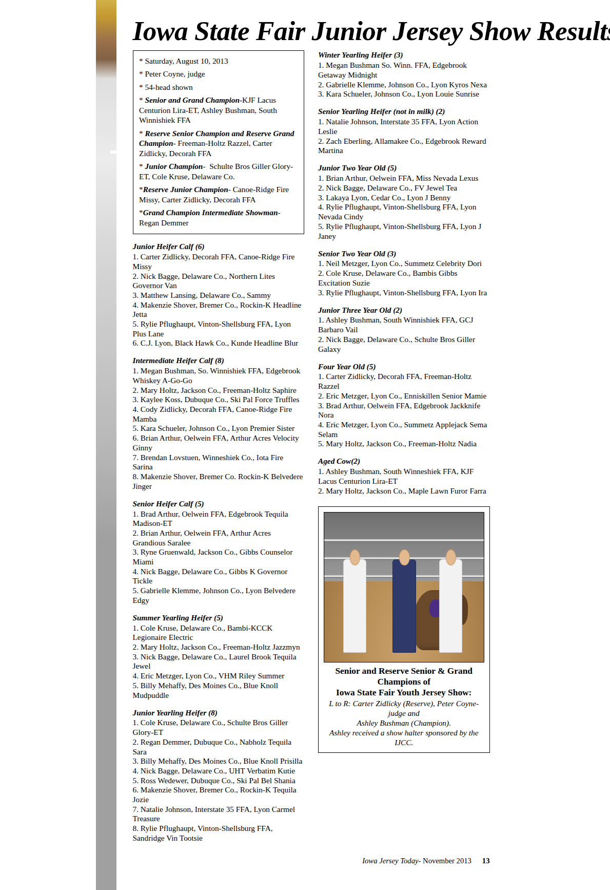Iowa State Fair Junior Jersey Show Results
* Saturday, August 10, 2013
* Peter Coyne, judge
* 54-head shown
* Senior and Grand Champion-KJF Lacus Centurion Lira-ET, Ashley Bushman, South Winnishiek FFA
* Reserve Senior Champion and Reserve Grand Champion- Freeman-Holtz Razzel, Carter Zidlicky, Decorah FFA
* Junior Champion- Schulte Bros Giller Glory- ET, Cole Kruse, Delaware Co.
*Reserve Junior Champion- Canoe-Ridge Fire Missy, Carter Zidlicky, Decorah FFA
*Grand Champion Intermediate Showman- Regan Demmer
Junior Heifer Calf (6)
1. Carter Zidlicky, Decorah FFA, Canoe-Ridge Fire Missy
2. Nick Bagge, Delaware Co., Northern Lites Governor Van
3. Matthew Lansing, Delaware Co., Sammy
4. Makenzie Shover, Bremer Co., Rockin-K Headline Jetta
5. Rylie Pflughaupt, Vinton-Shellsburg FFA, Lyon Plus Lane
6. C.J. Lyon, Black Hawk Co., Kunde Headline Blur
Intermediate Heifer Calf (8)
1. Megan Bushman, So. Winnishiek FFA, Edgebrook Whiskey A-Go-Go
2. Mary Holtz, Jackson Co., Freeman-Holtz Saphire
3. Kaylee Koss, Dubuque Co., Ski Pal Force Truffles
4. Cody Zidlicky, Decorah FFA, Canoe-Ridge Fire Mamba
5. Kara Schueler, Johnson Co., Lyon Premier Sister
6. Brian Arthur, Oelwein FFA, Arthur Acres Velocity Ginny
7. Brendan Lovstuen, Winneshiek Co., Iota Fire Sarina
8. Makenzie Shover, Bremer Co. Rockin-K Belvedere Jinger
Senior Heifer Calf (5)
1. Brad Arthur, Oelwein FFA, Edgebrook Tequila Madison-ET
2. Brian Arthur, Oelwein FFA, Arthur Acres Grandious Saralee
3. Ryne Gruenwald, Jackson Co., Gibbs Counselor Miami
4. Nick Bagge, Delaware Co., Gibbs K Governor Tickle
5. Gabrielle Klemme, Johnson Co., Lyon Belvedere Edgy
Summer Yearling Heifer (5)
1. Cole Kruse, Delaware Co., Bambi-KCCK Legionaire Electric
2. Mary Holtz, Jackson Co., Freeman-Holtz Jazzmyn
3. Nick Bagge, Delaware Co., Laurel Brook Tequila Jewel
4. Eric Metzger, Lyon Co., VHM Riley Summer
5. Billy Mehaffy, Des Moines Co., Blue Knoll Mudpuddle
Junior Yearling Heifer (8)
1. Cole Kruse, Delaware Co., Schulte Bros Giller Glory-ET
2. Regan Demmer, Dubuque Co., Nabholz Tequila Sara
3. Billy Mehaffy, Des Moines Co., Blue Knoll Prisilla
4. Nick Bagge, Delaware Co., UHT Verbatim Kutie
5. Ross Wedewer, Dubuque Co., Ski Pal Bel Shania
6. Makenzie Shover, Bremer Co., Rockin-K Tequila Jozie
7. Natalie Johnson, Interstate 35 FFA, Lyon Carmel Treasure
8. Rylie Pflughaupt, Vinton-Shellsburg FFA, Sandridge Vin Tootsie
Winter Yearling Heifer (3)
1. Megan Bushman So. Winn. FFA, Edgebrook Getaway Midnight
2. Gabrielle Klemme, Johnson Co., Lyon Kyros Nexa
3. Kara Schueler, Johnson Co., Lyon Louie Sunrise
Senior Yearling Heifer (not in milk) (2)
1. Natalie Johnson, Interstate 35 FFA, Lyon Action Leslie
2. Zach Eberling, Allamakee Co., Edgebrook Reward Martina
Junior Two Year Old (5)
1. Brian Arthur, Oelwein FFA, Miss Nevada Lexus
2. Nick Bagge, Delaware Co., FV Jewel Tea
3. Lakaya Lyon, Cedar Co., Lyon J Benny
4. Rylie Pflughaupt, Vinton-Shellsburg FFA, Lyon Nevada Cindy
5. Rylie Pflughaupt, Vinton-Shellsburg FFA, Lyon J Janey
Senior Two Year Old (3)
1. Neil Metzger, Lyon Co., Summetz Celebrity Dori
2. Cole Kruse, Delaware Co., Bambis Gibbs Excitation Suzie
3. Rylie Pflughaupt, Vinton-Shellsburg FFA, Lyon Ira
Junior Three Year Old (2)
1. Ashley Bushman, South Winnishiek FFA, GCJ Barbaro Vail
2. Nick Bagge, Delaware Co., Schulte Bros Giller Galaxy
Four Year Old (5)
1. Carter Zidlicky, Decorah FFA, Freeman-Holtz Razzel
2. Eric Metzger, Lyon Co., Enniskillen Senior Mamie
3. Brad Arthur, Oelwein FFA, Edgebrook Jackknife Nora
4. Eric Metzger, Lyon Co., Summetz Applejack Sema Selam
5. Mary Holtz, Jackson Co., Freeman-Holtz Nadia
Aged Cow(2)
1. Ashley Bushman, South Winneshiek FFA, KJF Lacus Centurion Lira-ET
2. Mary Holtz, Jackson Co., Maple Lawn Furor Farra
Senior and Reserve Senior & Grand Champions of Iowa State Fair Youth Jersey Show: L to R: Carter Zidlicky (Reserve), Peter Coyne- judge and Ashley Bushman (Champion). Ashley received a show halter sponsored by the IJCC.
Iowa Jersey Today- November 2013 13